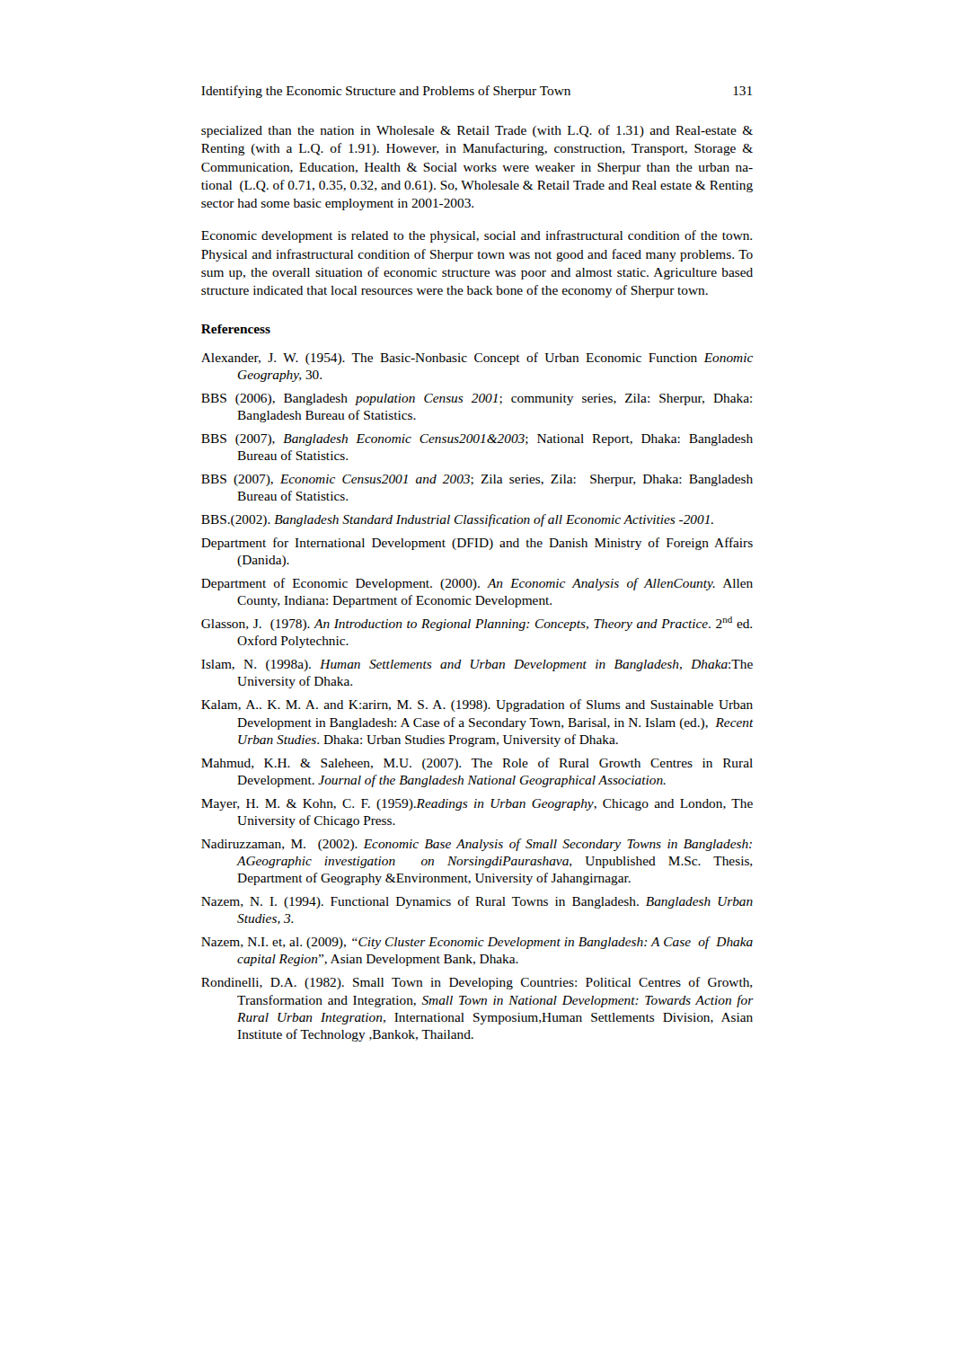Identifying the Economic Structure and Problems of Sherpur Town 131
specialized than the nation in Wholesale & Retail Trade (with L.Q. of 1.31) and Real-estate & Renting (with a L.Q. of 1.91). However, in Manufacturing, construction, Transport, Storage & Communication, Education, Health & Social works were weaker in Sherpur than the urban national (L.Q. of 0.71, 0.35, 0.32, and 0.61). So, Wholesale & Retail Trade and Real estate & Renting sector had some basic employment in 2001-2003.
Economic development is related to the physical, social and infrastructural condition of the town. Physical and infrastructural condition of Sherpur town was not good and faced many problems. To sum up, the overall situation of economic structure was poor and almost static. Agriculture based structure indicated that local resources were the back bone of the economy of Sherpur town.
Referencess
Alexander, J. W. (1954). The Basic-Nonbasic Concept of Urban Economic Function Eonomic Geography, 30.
BBS (2006), Bangladesh population Census 2001; community series, Zila: Sherpur, Dhaka: Bangladesh Bureau of Statistics.
BBS (2007), Bangladesh Economic Census2001&2003; National Report, Dhaka: Bangladesh Bureau of Statistics.
BBS (2007), Economic Census2001 and 2003; Zila series, Zila: Sherpur, Dhaka: Bangladesh Bureau of Statistics.
BBS.(2002). Bangladesh Standard Industrial Classification of all Economic Activities -2001.
Department for International Development (DFID) and the Danish Ministry of Foreign Affairs (Danida).
Department of Economic Development. (2000). An Economic Analysis of AllenCounty. Allen County, Indiana: Department of Economic Development.
Glasson, J. (1978). An Introduction to Regional Planning: Concepts, Theory and Practice. 2nd ed. Oxford Polytechnic.
Islam, N. (1998a). Human Settlements and Urban Development in Bangladesh, Dhaka:The University of Dhaka.
Kalam, A.. K. M. A. and K:arirn, M. S. A. (1998). Upgradation of Slums and Sustainable Urban Development in Bangladesh: A Case of a Secondary Town, Barisal, in N. Islam (ed.), Recent Urban Studies. Dhaka: Urban Studies Program, University of Dhaka.
Mahmud, K.H. & Saleheen, M.U. (2007). The Role of Rural Growth Centres in Rural Development. Journal of the Bangladesh National Geographical Association.
Mayer, H. M. & Kohn, C. F. (1959).Readings in Urban Geography, Chicago and London, The University of Chicago Press.
Nadiruzzaman, M. (2002). Economic Base Analysis of Small Secondary Towns in Bangladesh: AGeographic investigation on NorsingdiPaurashava, Unpublished M.Sc. Thesis, Department of Geography &Environment, University of Jahangirnagar.
Nazem, N. I. (1994). Functional Dynamics of Rural Towns in Bangladesh. Bangladesh Urban Studies, 3.
Nazem, N.I. et, al. (2009), “City Cluster Economic Development in Bangladesh: A Case of Dhaka capital Region”, Asian Development Bank, Dhaka.
Rondinelli, D.A. (1982). Small Town in Developing Countries: Political Centres of Growth, Transformation and Integration, Small Town in National Development: Towards Action for Rural Urban Integration, International Symposium,Human Settlements Division, Asian Institute of Technology ,Bankok, Thailand.